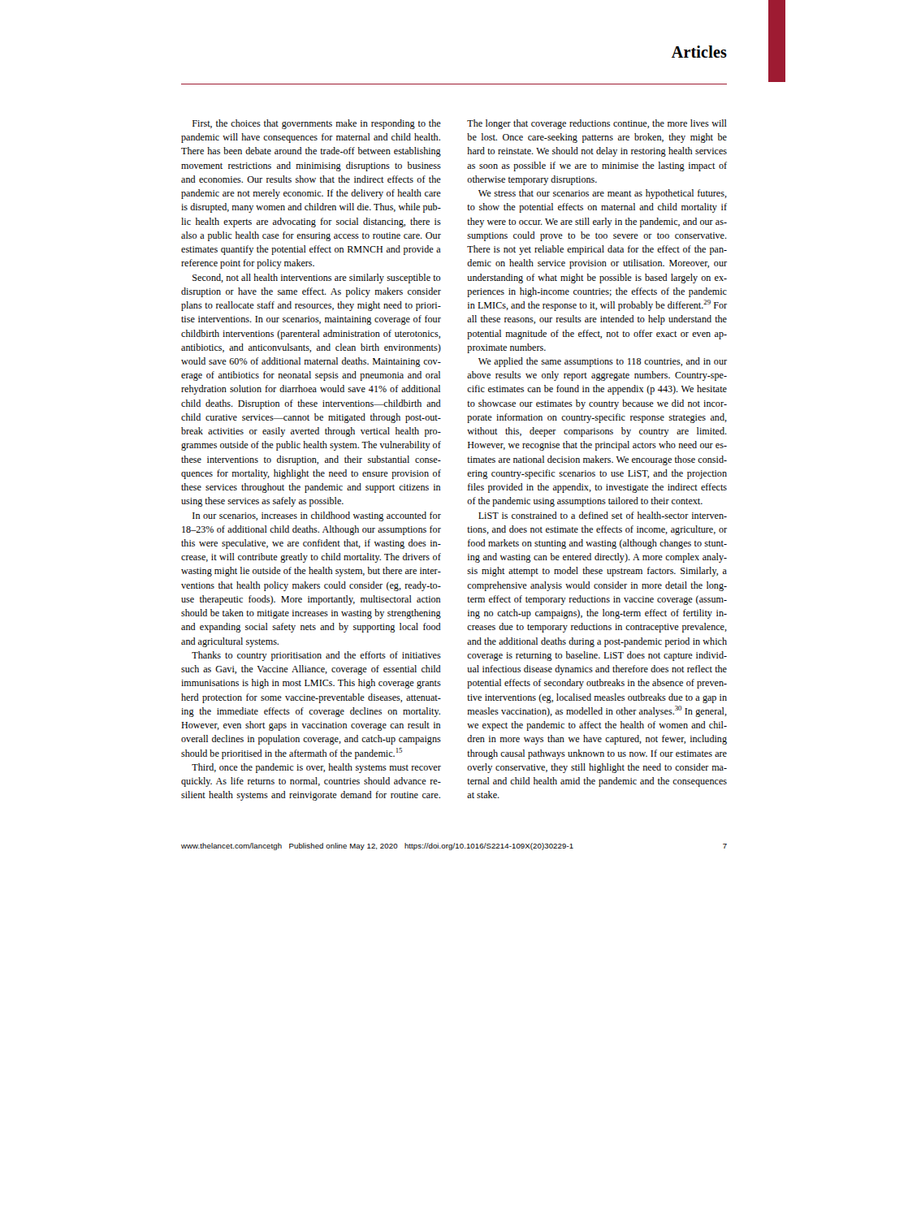Articles
First, the choices that governments make in responding to the pandemic will have consequences for maternal and child health. There has been debate around the trade-off between establishing movement restrictions and minimising disruptions to business and economies. Our results show that the indirect effects of the pandemic are not merely economic. If the delivery of health care is disrupted, many women and children will die. Thus, while public health experts are advocating for social distancing, there is also a public health case for ensuring access to routine care. Our estimates quantify the potential effect on RMNCH and provide a reference point for policy makers.
Second, not all health interventions are similarly susceptible to disruption or have the same effect. As policy makers consider plans to reallocate staff and resources, they might need to prioritise interventions. In our scenarios, maintaining coverage of four childbirth interventions (parenteral administration of uterotonics, antibiotics, and anticonvulsants, and clean birth environments) would save 60% of additional maternal deaths. Maintaining coverage of antibiotics for neonatal sepsis and pneumonia and oral rehydration solution for diarrhoea would save 41% of additional child deaths. Disruption of these interventions—childbirth and child curative services—cannot be mitigated through post-outbreak activities or easily averted through vertical health programmes outside of the public health system. The vulnerability of these interventions to disruption, and their substantial consequences for mortality, highlight the need to ensure provision of these services throughout the pandemic and support citizens in using these services as safely as possible.
In our scenarios, increases in childhood wasting accounted for 18–23% of additional child deaths. Although our assumptions for this were speculative, we are confident that, if wasting does increase, it will contribute greatly to child mortality. The drivers of wasting might lie outside of the health system, but there are interventions that health policy makers could consider (eg, ready-to-use therapeutic foods). More importantly, multisectoral action should be taken to mitigate increases in wasting by strengthening and expanding social safety nets and by supporting local food and agricultural systems.
Thanks to country prioritisation and the efforts of initiatives such as Gavi, the Vaccine Alliance, coverage of essential child immunisations is high in most LMICs. This high coverage grants herd protection for some vaccine-preventable diseases, attenuating the immediate effects of coverage declines on mortality. However, even short gaps in vaccination coverage can result in overall declines in population coverage, and catch-up campaigns should be prioritised in the aftermath of the pandemic.15
Third, once the pandemic is over, health systems must recover quickly. As life returns to normal, countries should advance resilient health systems and reinvigorate demand for routine care. The longer that coverage reductions continue, the more lives will be lost. Once care-seeking patterns are broken, they might be hard to reinstate. We should not delay in restoring health services as soon as possible if we are to minimise the lasting impact of otherwise temporary disruptions.
We stress that our scenarios are meant as hypothetical futures, to show the potential effects on maternal and child mortality if they were to occur. We are still early in the pandemic, and our assumptions could prove to be too severe or too conservative. There is not yet reliable empirical data for the effect of the pandemic on health service provision or utilisation. Moreover, our understanding of what might be possible is based largely on experiences in high-income countries; the effects of the pandemic in LMICs, and the response to it, will probably be different.29 For all these reasons, our results are intended to help understand the potential magnitude of the effect, not to offer exact or even approximate numbers.
We applied the same assumptions to 118 countries, and in our above results we only report aggregate numbers. Country-specific estimates can be found in the appendix (p 443). We hesitate to showcase our estimates by country because we did not incorporate information on country-specific response strategies and, without this, deeper comparisons by country are limited. However, we recognise that the principal actors who need our estimates are national decision makers. We encourage those considering country-specific scenarios to use LiST, and the projection files provided in the appendix, to investigate the indirect effects of the pandemic using assumptions tailored to their context.
LiST is constrained to a defined set of health-sector interventions, and does not estimate the effects of income, agriculture, or food markets on stunting and wasting (although changes to stunting and wasting can be entered directly). A more complex analysis might attempt to model these upstream factors. Similarly, a comprehensive analysis would consider in more detail the long-term effect of temporary reductions in vaccine coverage (assuming no catch-up campaigns), the long-term effect of fertility increases due to temporary reductions in contraceptive prevalence, and the additional deaths during a post-pandemic period in which coverage is returning to baseline. LiST does not capture individual infectious disease dynamics and therefore does not reflect the potential effects of secondary outbreaks in the absence of preventive interventions (eg, localised measles outbreaks due to a gap in measles vaccination), as modelled in other analyses.30 In general, we expect the pandemic to affect the health of women and children in more ways than we have captured, not fewer, including through causal pathways unknown to us now. If our estimates are overly conservative, they still highlight the need to consider maternal and child health amid the pandemic and the consequences at stake.
www.thelancet.com/lancetgh Published online May 12, 2020 https://doi.org/10.1016/S2214-109X(20)30229-1
7